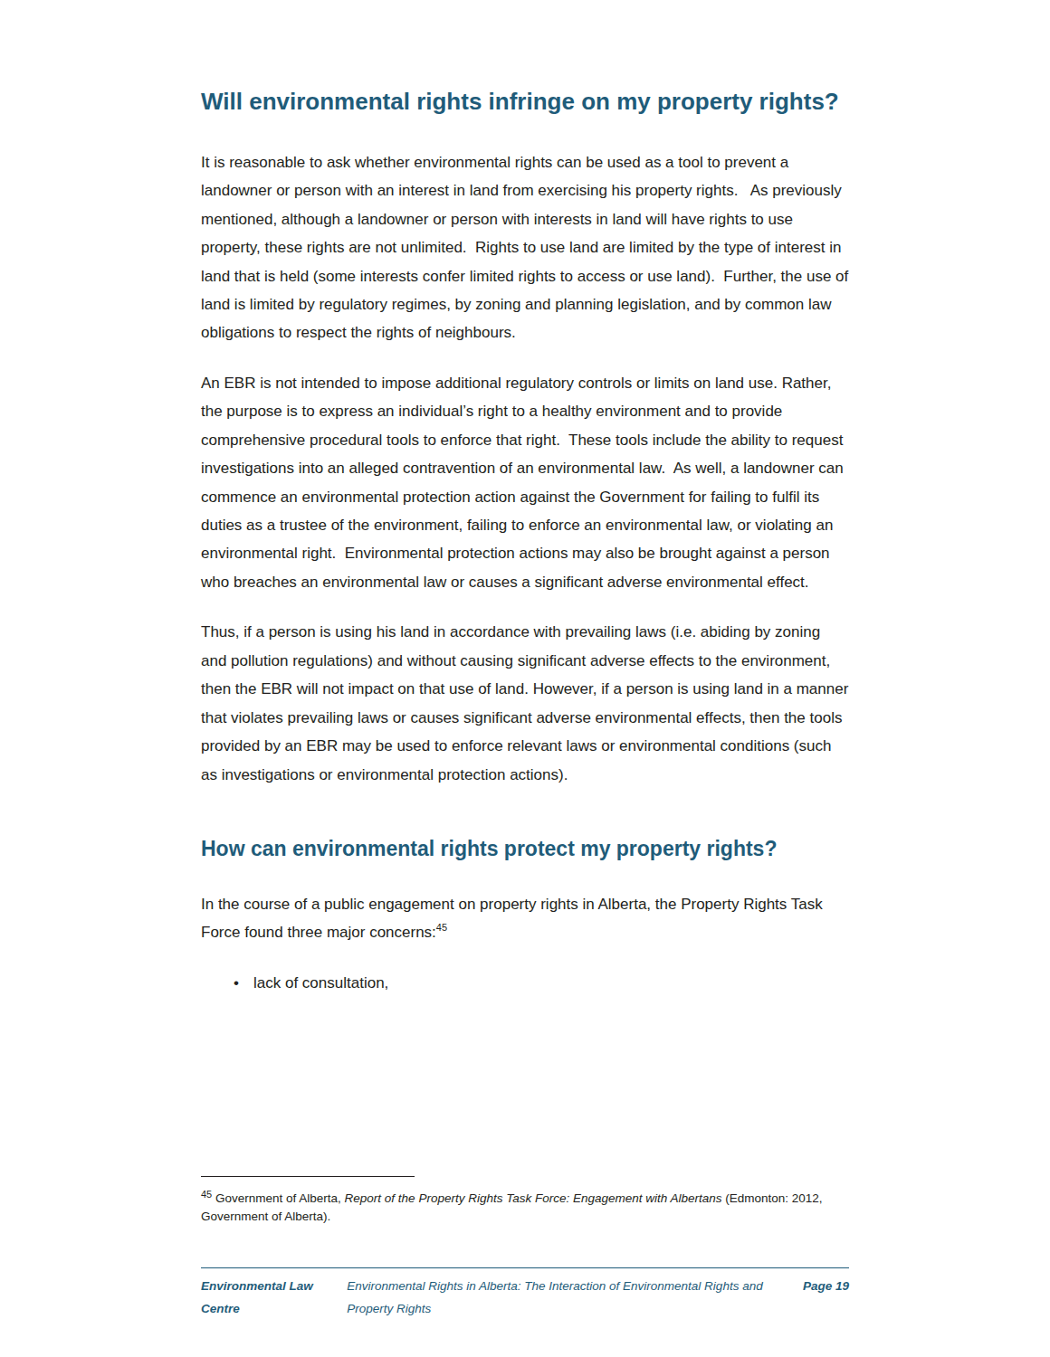Will environmental rights infringe on my property rights?
It is reasonable to ask whether environmental rights can be used as a tool to prevent a landowner or person with an interest in land from exercising his property rights. As previously mentioned, although a landowner or person with interests in land will have rights to use property, these rights are not unlimited. Rights to use land are limited by the type of interest in land that is held (some interests confer limited rights to access or use land). Further, the use of land is limited by regulatory regimes, by zoning and planning legislation, and by common law obligations to respect the rights of neighbours.
An EBR is not intended to impose additional regulatory controls or limits on land use. Rather, the purpose is to express an individual’s right to a healthy environment and to provide comprehensive procedural tools to enforce that right. These tools include the ability to request investigations into an alleged contravention of an environmental law. As well, a landowner can commence an environmental protection action against the Government for failing to fulfil its duties as a trustee of the environment, failing to enforce an environmental law, or violating an environmental right. Environmental protection actions may also be brought against a person who breaches an environmental law or causes a significant adverse environmental effect.
Thus, if a person is using his land in accordance with prevailing laws (i.e. abiding by zoning and pollution regulations) and without causing significant adverse effects to the environment, then the EBR will not impact on that use of land. However, if a person is using land in a manner that violates prevailing laws or causes significant adverse environmental effects, then the tools provided by an EBR may be used to enforce relevant laws or environmental conditions (such as investigations or environmental protection actions).
How can environmental rights protect my property rights?
In the course of a public engagement on property rights in Alberta, the Property Rights Task Force found three major concerns:45
lack of consultation,
45 Government of Alberta, Report of the Property Rights Task Force: Engagement with Albertans (Edmonton: 2012, Government of Alberta).
Environmental Law Centre Environmental Rights in Alberta: The Interaction of Environmental Rights and Property Rights Page 19